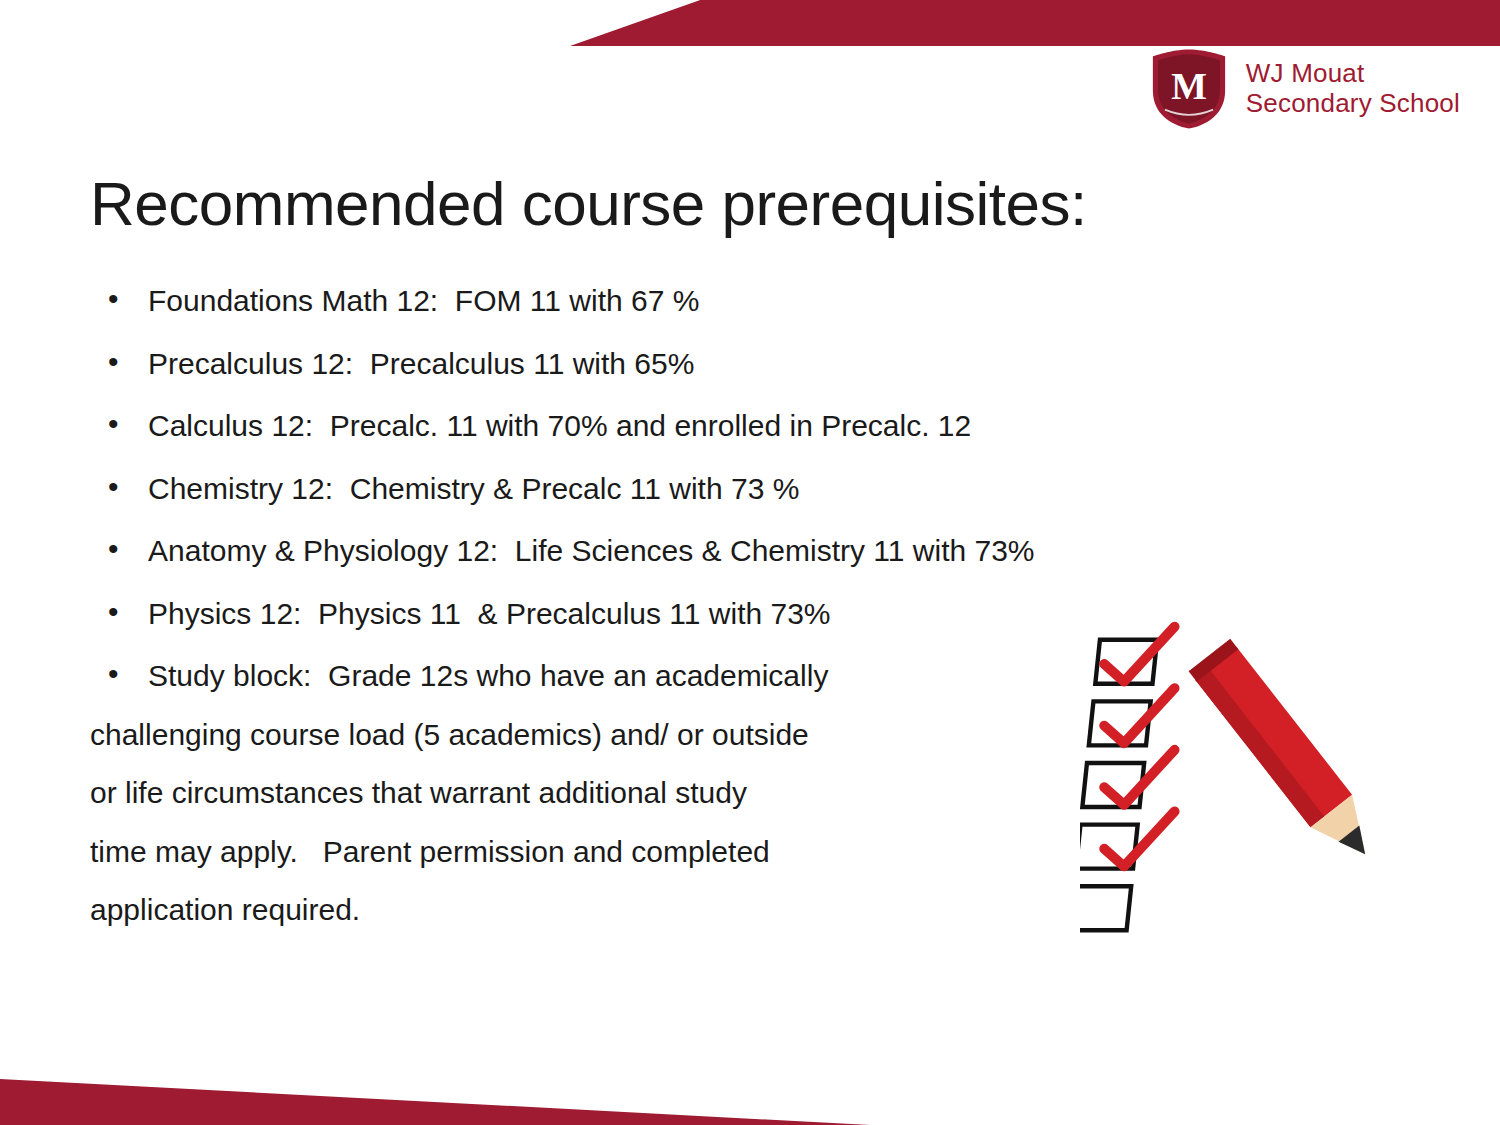M
WJ Mouat
Secondary School
Recommended course prerequisites:
Foundations Math 12: FOM 11 with 67 %
Precalculus 12: Precalculus 11 with 65%
Calculus 12: Precalc. 11 with 70% and enrolled in Precalc. 12
Chemistry 12: Chemistry & Precalc 11 with 73 %
Anatomy & Physiology 12: Life Sciences & Chemistry 11 with 73%
Physics 12: Physics 11 & Precalculus 11 with 73%
Study block: Grade 12s who have an academically
challenging course load (5 academics) and/ or outside
or life circumstances that warrant additional study
time may apply. Parent permission and completed
application required.